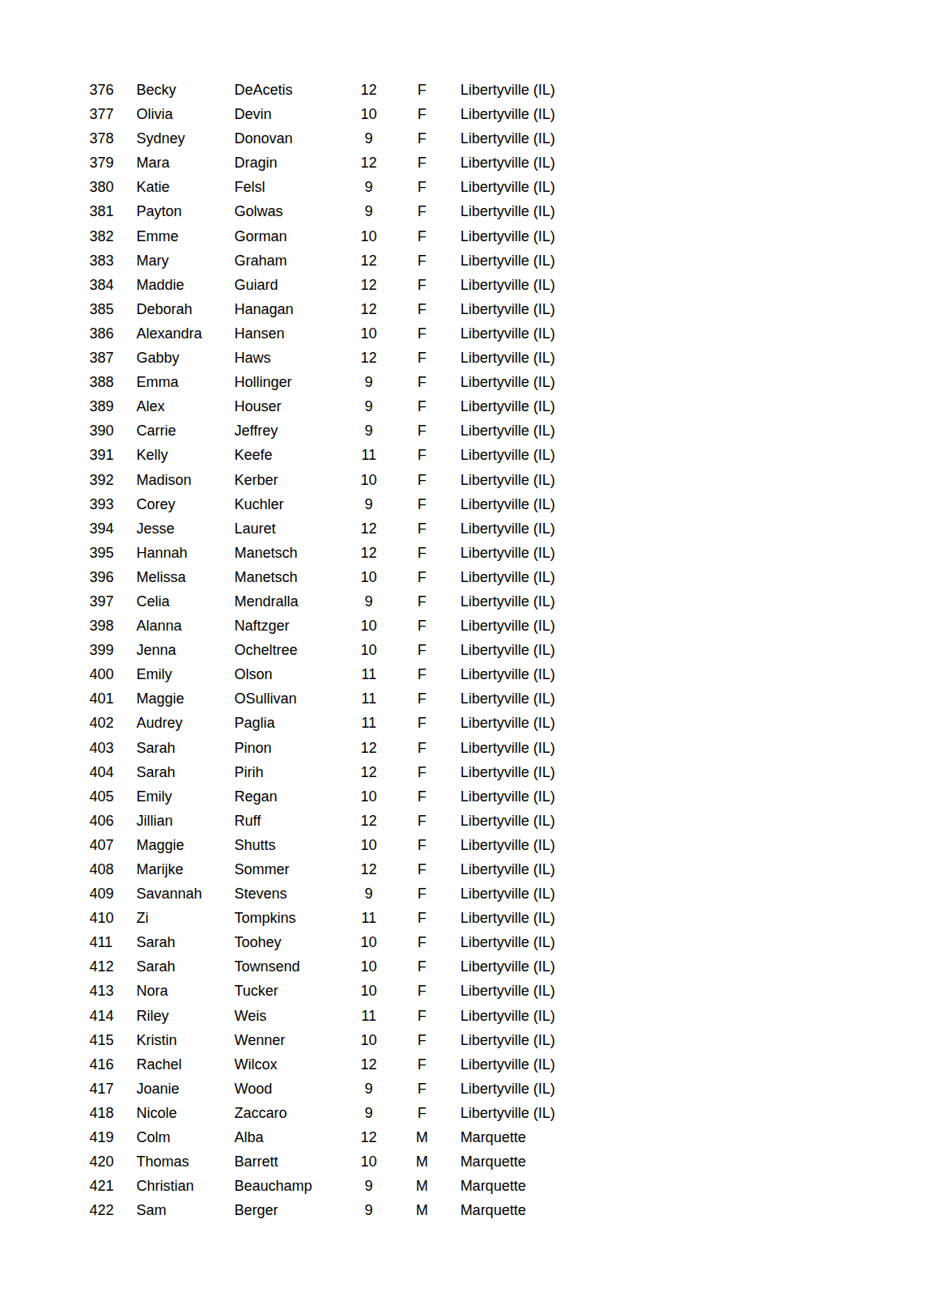| 376 | Becky | DeAcetis | 12 | F | Libertyville (IL) |
| 377 | Olivia | Devin | 10 | F | Libertyville (IL) |
| 378 | Sydney | Donovan | 9 | F | Libertyville (IL) |
| 379 | Mara | Dragin | 12 | F | Libertyville (IL) |
| 380 | Katie | Felsl | 9 | F | Libertyville (IL) |
| 381 | Payton | Golwas | 9 | F | Libertyville (IL) |
| 382 | Emme | Gorman | 10 | F | Libertyville (IL) |
| 383 | Mary | Graham | 12 | F | Libertyville (IL) |
| 384 | Maddie | Guiard | 12 | F | Libertyville (IL) |
| 385 | Deborah | Hanagan | 12 | F | Libertyville (IL) |
| 386 | Alexandra | Hansen | 10 | F | Libertyville (IL) |
| 387 | Gabby | Haws | 12 | F | Libertyville (IL) |
| 388 | Emma | Hollinger | 9 | F | Libertyville (IL) |
| 389 | Alex | Houser | 9 | F | Libertyville (IL) |
| 390 | Carrie | Jeffrey | 9 | F | Libertyville (IL) |
| 391 | Kelly | Keefe | 11 | F | Libertyville (IL) |
| 392 | Madison | Kerber | 10 | F | Libertyville (IL) |
| 393 | Corey | Kuchler | 9 | F | Libertyville (IL) |
| 394 | Jesse | Lauret | 12 | F | Libertyville (IL) |
| 395 | Hannah | Manetsch | 12 | F | Libertyville (IL) |
| 396 | Melissa | Manetsch | 10 | F | Libertyville (IL) |
| 397 | Celia | Mendralla | 9 | F | Libertyville (IL) |
| 398 | Alanna | Naftzger | 10 | F | Libertyville (IL) |
| 399 | Jenna | Ocheltree | 10 | F | Libertyville (IL) |
| 400 | Emily | Olson | 11 | F | Libertyville (IL) |
| 401 | Maggie | OSullivan | 11 | F | Libertyville (IL) |
| 402 | Audrey | Paglia | 11 | F | Libertyville (IL) |
| 403 | Sarah | Pinon | 12 | F | Libertyville (IL) |
| 404 | Sarah | Pirih | 12 | F | Libertyville (IL) |
| 405 | Emily | Regan | 10 | F | Libertyville (IL) |
| 406 | Jillian | Ruff | 12 | F | Libertyville (IL) |
| 407 | Maggie | Shutts | 10 | F | Libertyville (IL) |
| 408 | Marijke | Sommer | 12 | F | Libertyville (IL) |
| 409 | Savannah | Stevens | 9 | F | Libertyville (IL) |
| 410 | Zi | Tompkins | 11 | F | Libertyville (IL) |
| 411 | Sarah | Toohey | 10 | F | Libertyville (IL) |
| 412 | Sarah | Townsend | 10 | F | Libertyville (IL) |
| 413 | Nora | Tucker | 10 | F | Libertyville (IL) |
| 414 | Riley | Weis | 11 | F | Libertyville (IL) |
| 415 | Kristin | Wenner | 10 | F | Libertyville (IL) |
| 416 | Rachel | Wilcox | 12 | F | Libertyville (IL) |
| 417 | Joanie | Wood | 9 | F | Libertyville (IL) |
| 418 | Nicole | Zaccaro | 9 | F | Libertyville (IL) |
| 419 | Colm | Alba | 12 | M | Marquette |
| 420 | Thomas | Barrett | 10 | M | Marquette |
| 421 | Christian | Beauchamp | 9 | M | Marquette |
| 422 | Sam | Berger | 9 | M | Marquette |